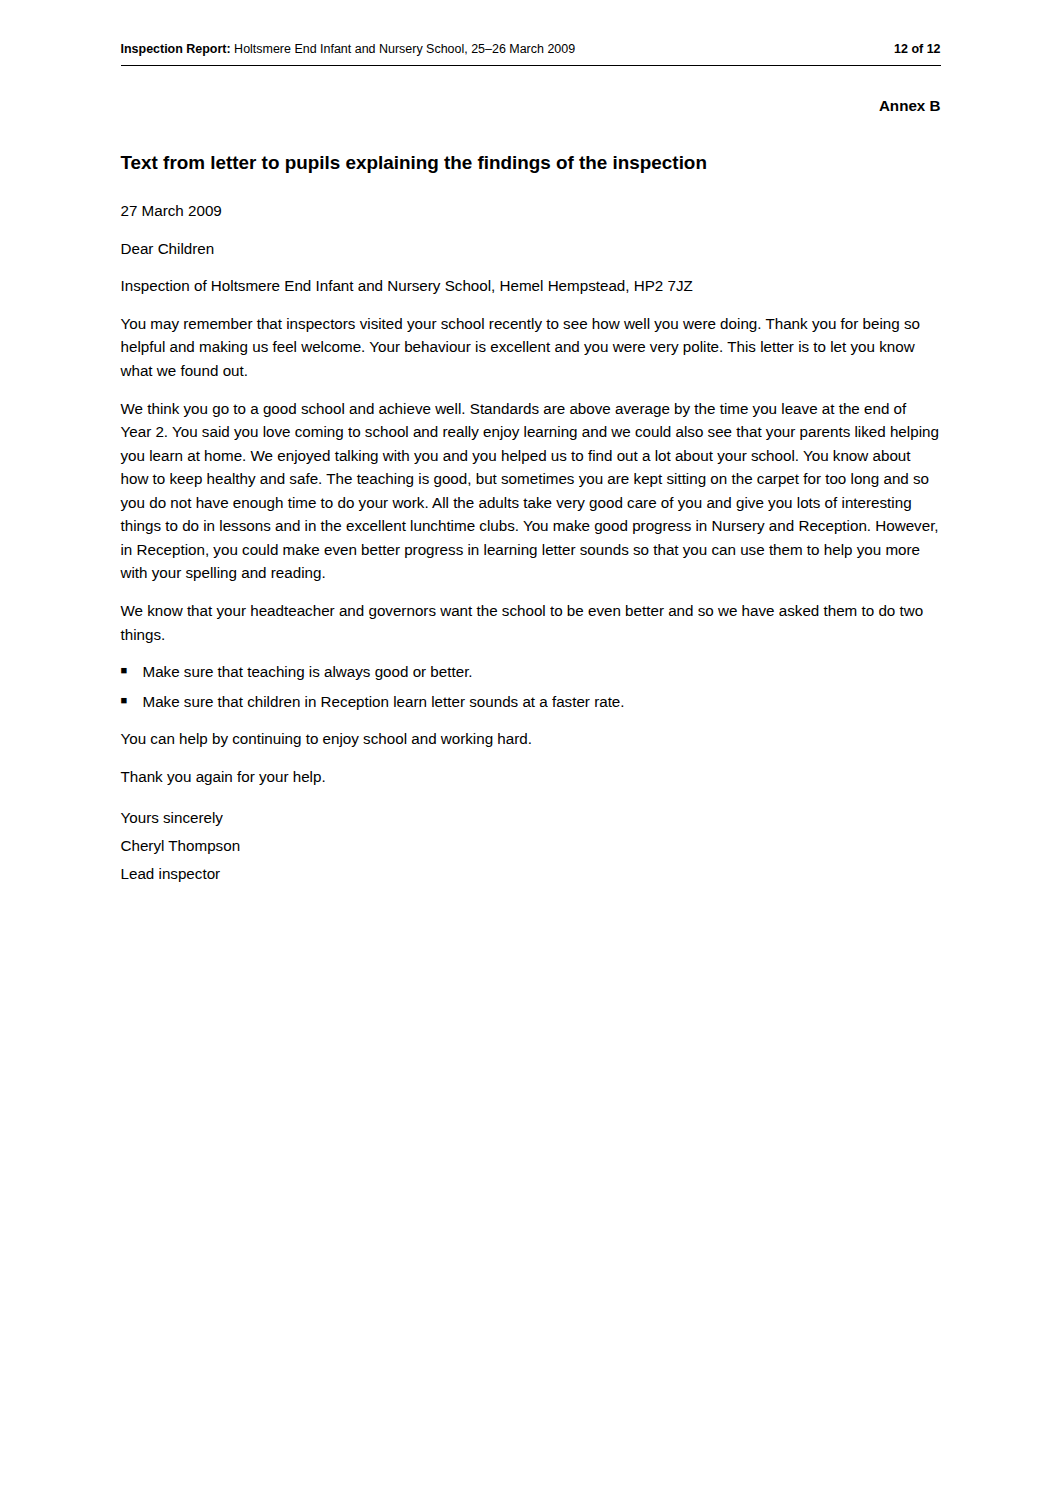Inspection Report: Holtsmere End Infant and Nursery School, 25–26 March 2009
12 of 12
Annex B
Text from letter to pupils explaining the findings of the inspection
27 March 2009
Dear Children
Inspection of Holtsmere End Infant and Nursery School, Hemel Hempstead, HP2 7JZ
You may remember that inspectors visited your school recently to see how well you were doing. Thank you for being so helpful and making us feel welcome. Your behaviour is excellent and you were very polite. This letter is to let you know what we found out.
We think you go to a good school and achieve well. Standards are above average by the time you leave at the end of Year 2. You said you love coming to school and really enjoy learning and we could also see that your parents liked helping you learn at home. We enjoyed talking with you and you helped us to find out a lot about your school. You know about how to keep healthy and safe. The teaching is good, but sometimes you are kept sitting on the carpet for too long and so you do not have enough time to do your work. All the adults take very good care of you and give you lots of interesting things to do in lessons and in the excellent lunchtime clubs. You make good progress in Nursery and Reception. However, in Reception, you could make even better progress in learning letter sounds so that you can use them to help you more with your spelling and reading.
We know that your headteacher and governors want the school to be even better and so we have asked them to do two things.
Make sure that teaching is always good or better.
Make sure that children in Reception learn letter sounds at a faster rate.
You can help by continuing to enjoy school and working hard.
Thank you again for your help.
Yours sincerely
Cheryl Thompson
Lead inspector